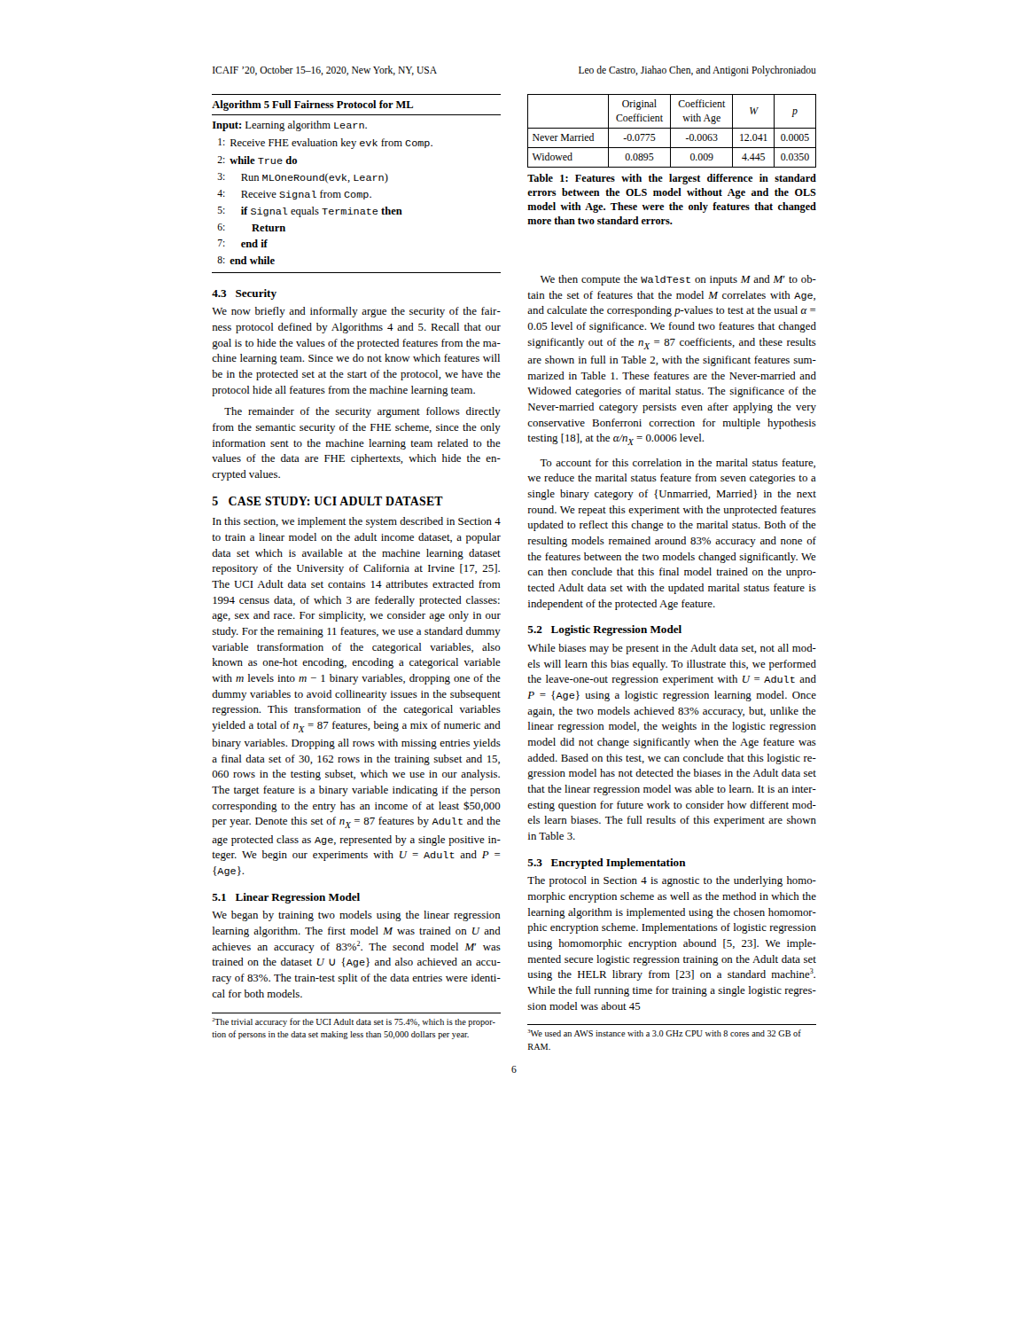ICAIF ’20, October 15–16, 2020, New York, NY, USA
Leo de Castro, Jiahao Chen, and Antigoni Polychroniadou
Algorithm 5 Full Fairness Protocol for ML
Input: Learning algorithm Learn.
Receive FHE evaluation key evk from Comp.
while True do
Run MLOneRound(evk, Learn)
Receive Signal from Comp.
if Signal equals Terminate then
Return
end if
end while
4.3 Security
We now briefly and informally argue the security of the fairness protocol defined by Algorithms 4 and 5. Recall that our goal is to hide the values of the protected features from the machine learning team. Since we do not know which features will be in the protected set at the start of the protocol, we have the protocol hide all features from the machine learning team.
The remainder of the security argument follows directly from the semantic security of the FHE scheme, since the only information sent to the machine learning team related to the values of the data are FHE ciphertexts, which hide the encrypted values.
5 Case Study: UCI Adult Dataset
In this section, we implement the system described in Section 4 to train a linear model on the adult income dataset, a popular data set which is available at the machine learning dataset repository of the University of California at Irvine [17, 25]. The UCI Adult data set contains 14 attributes extracted from 1994 census data, of which 3 are federally protected classes: age, sex and race. For simplicity, we consider age only in our study. For the remaining 11 features, we use a standard dummy variable transformation of the categorical variables, also known as one-hot encoding, encoding a categorical variable with m levels into m − 1 binary variables, dropping one of the dummy variables to avoid collinearity issues in the subsequent regression. This transformation of the categorical variables yielded a total of nX = 87 features, being a mix of numeric and binary variables. Dropping all rows with missing entries yields a final data set of 30, 162 rows in the training subset and 15, 060 rows in the testing subset, which we use in our analysis. The target feature is a binary variable indicating if the person corresponding to the entry has an income of at least $50,000 per year. Denote this set of nX = 87 features by Adult and the age protected class as Age, represented by a single positive integer. We begin our experiments with U = Adult and P = {Age}.
5.1 Linear Regression Model
We began by training two models using the linear regression learning algorithm. The first model M was trained on U and achieves an accuracy of 83%2. The second model M′ was trained on the dataset U ∪ {Age} and also achieved an accuracy of 83%. The train-test split of the data entries were identical for both models.
2The trivial accuracy for the UCI Adult data set is 75.4%, which is the proportion of persons in the data set making less than 50,000 dollars per year.
| | Original Coefficient | Coefficient with Age | W | p |
| --- | --- | --- | --- | --- |
| Never Married | -0.0775 | -0.0063 | 12.041 | 0.0005 |
| Widowed | 0.0895 | 0.009 | 4.445 | 0.0350 |
Table 1: Features with the largest difference in standard errors between the OLS model without Age and the OLS model with Age. These were the only features that changed more than two standard errors.
We then compute the WaldTest on inputs M and M′ to obtain the set of features that the model M correlates with Age, and calculate the corresponding p-values to test at the usual α = 0.05 level of significance. We found two features that changed significantly out of the nX = 87 coefficients, and these results are shown in full in Table 2, with the significant features summarized in Table 1. These features are the Never-married and Widowed categories of marital status. The significance of the Never-married category persists even after applying the very conservative Bonferroni correction for multiple hypothesis testing [18], at the α/nX = 0.0006 level.
To account for this correlation in the marital status feature, we reduce the marital status feature from seven categories to a single binary category of {Unmarried, Married} in the next round. We repeat this experiment with the unprotected features updated to reflect this change to the marital status. Both of the resulting models remained around 83% accuracy and none of the features between the two models changed significantly. We can then conclude that this final model trained on the unprotected Adult data set with the updated marital status feature is independent of the protected Age feature.
5.2 Logistic Regression Model
While biases may be present in the Adult data set, not all models will learn this bias equally. To illustrate this, we performed the leave-one-out regression experiment with U = Adult and P = {Age} using a logistic regression learning model. Once again, the two models achieved 83% accuracy, but, unlike the linear regression model, the weights in the logistic regression model did not change significantly when the Age feature was added. Based on this test, we can conclude that this logistic regression model has not detected the biases in the Adult data set that the linear regression model was able to learn. It is an interesting question for future work to consider how different models learn biases. The full results of this experiment are shown in Table 3.
5.3 Encrypted Implementation
The protocol in Section 4 is agnostic to the underlying homomorphic encryption scheme as well as the method in which the learning algorithm is implemented using the chosen homomorphic encryption scheme. Implementations of logistic regression using homomorphic encryption abound [5, 23]. We implemented secure logistic regression training on the Adult data set using the HELR library from [23] on a standard machine3. While the full running time for training a single logistic regression model was about 45
3We used an AWS instance with a 3.0 GHz CPU with 8 cores and 32 GB of RAM.
6